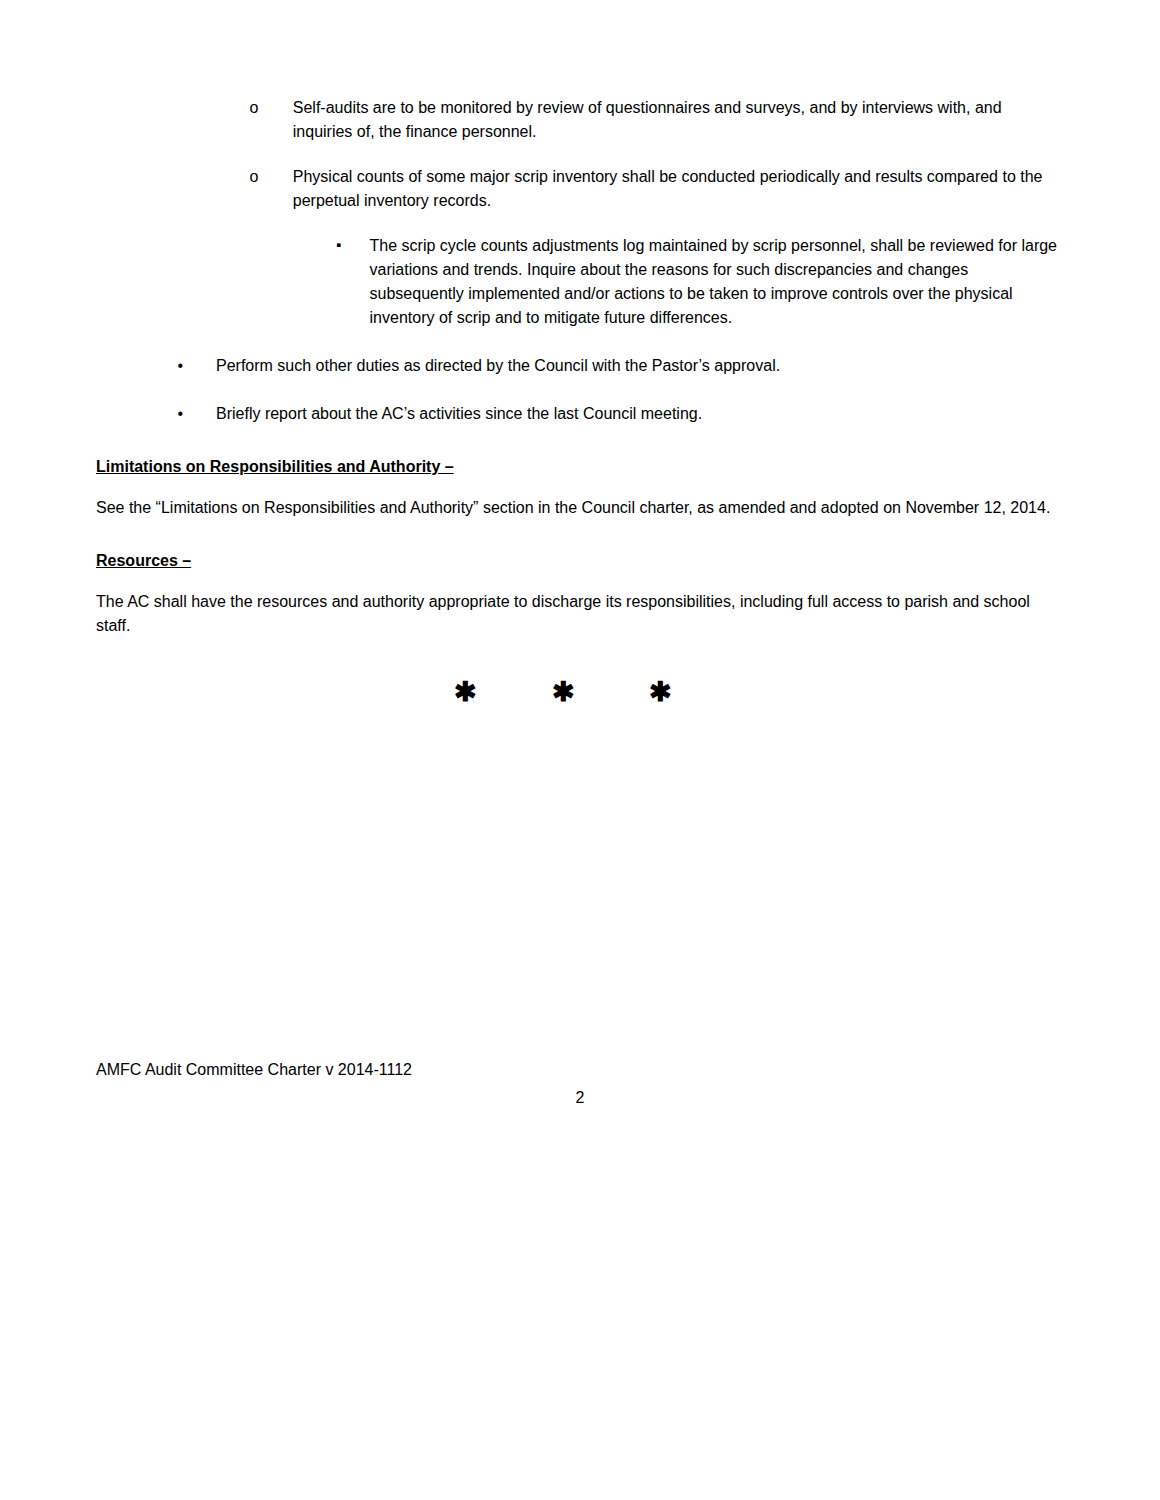Self-audits are to be monitored by review of questionnaires and surveys, and by interviews with, and inquiries of, the finance personnel.
Physical counts of some major scrip inventory shall be conducted periodically and results compared to the perpetual inventory records.
The scrip cycle counts adjustments log maintained by scrip personnel, shall be reviewed for large variations and trends. Inquire about the reasons for such discrepancies and changes subsequently implemented and/or actions to be taken to improve controls over the physical inventory of scrip and to mitigate future differences.
Perform such other duties as directed by the Council with the Pastor’s approval.
Briefly report about the AC’s activities since the last Council meeting.
Limitations on Responsibilities and Authority –
See the “Limitations on Responsibilities and Authority” section in the Council charter, as amended and adopted on November 12, 2014.
Resources –
The AC shall have the resources and authority appropriate to discharge its responsibilities, including full access to parish and school staff.
✱ ✱ ✱
AMFC Audit Committee Charter v 2014-1112
2